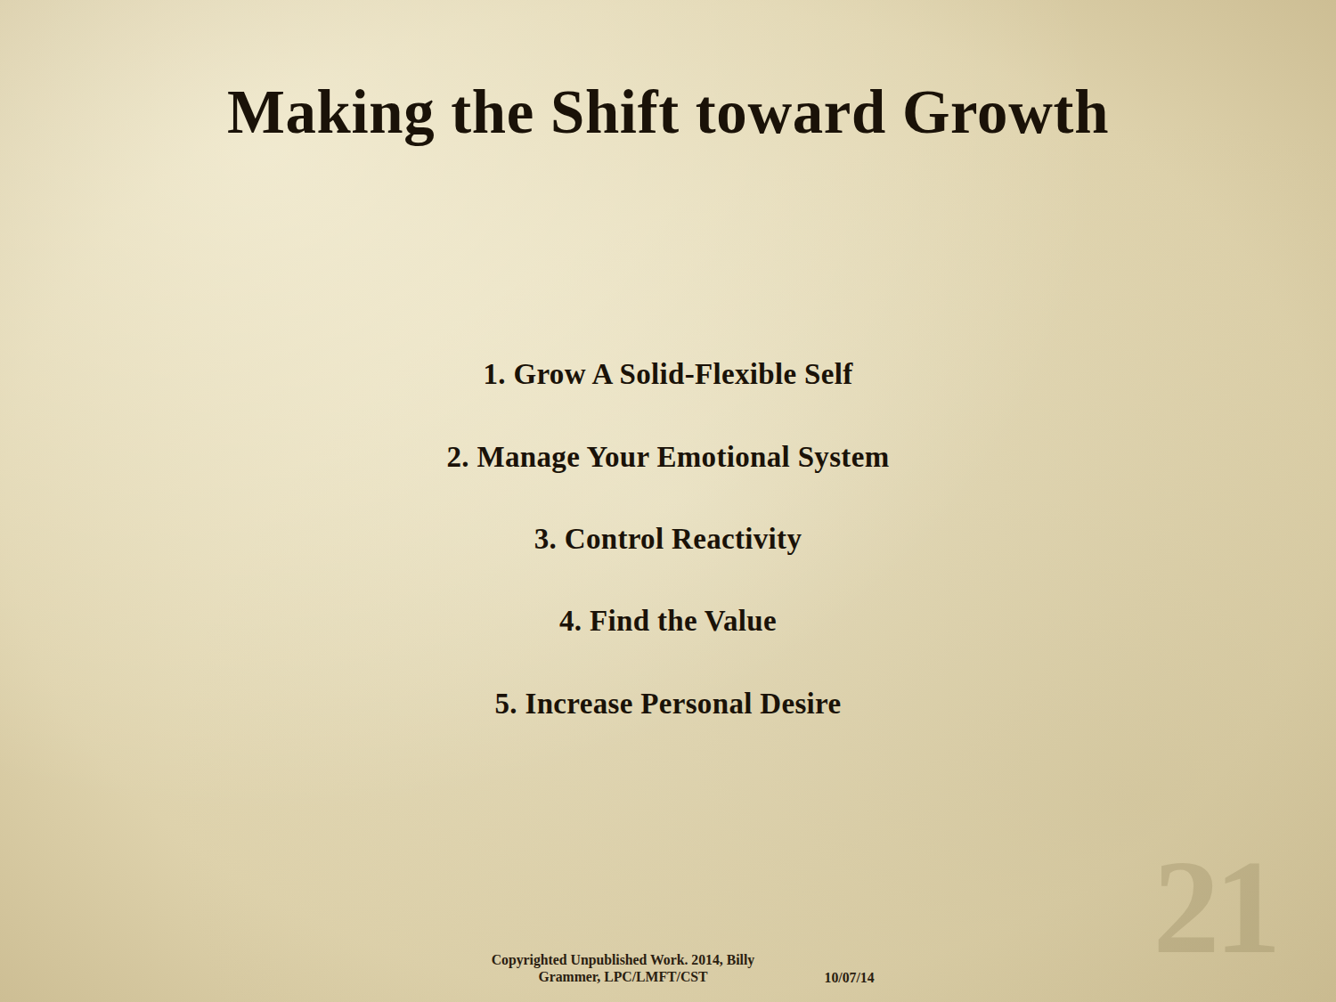Making the Shift toward Growth
1. Grow A Solid-Flexible Self
2. Manage Your Emotional System
3. Control Reactivity
4. Find the Value
5. Increase Personal Desire
21
Copyrighted Unpublished Work. 2014, Billy Grammer, LPC/LMFT/CST
10/07/14